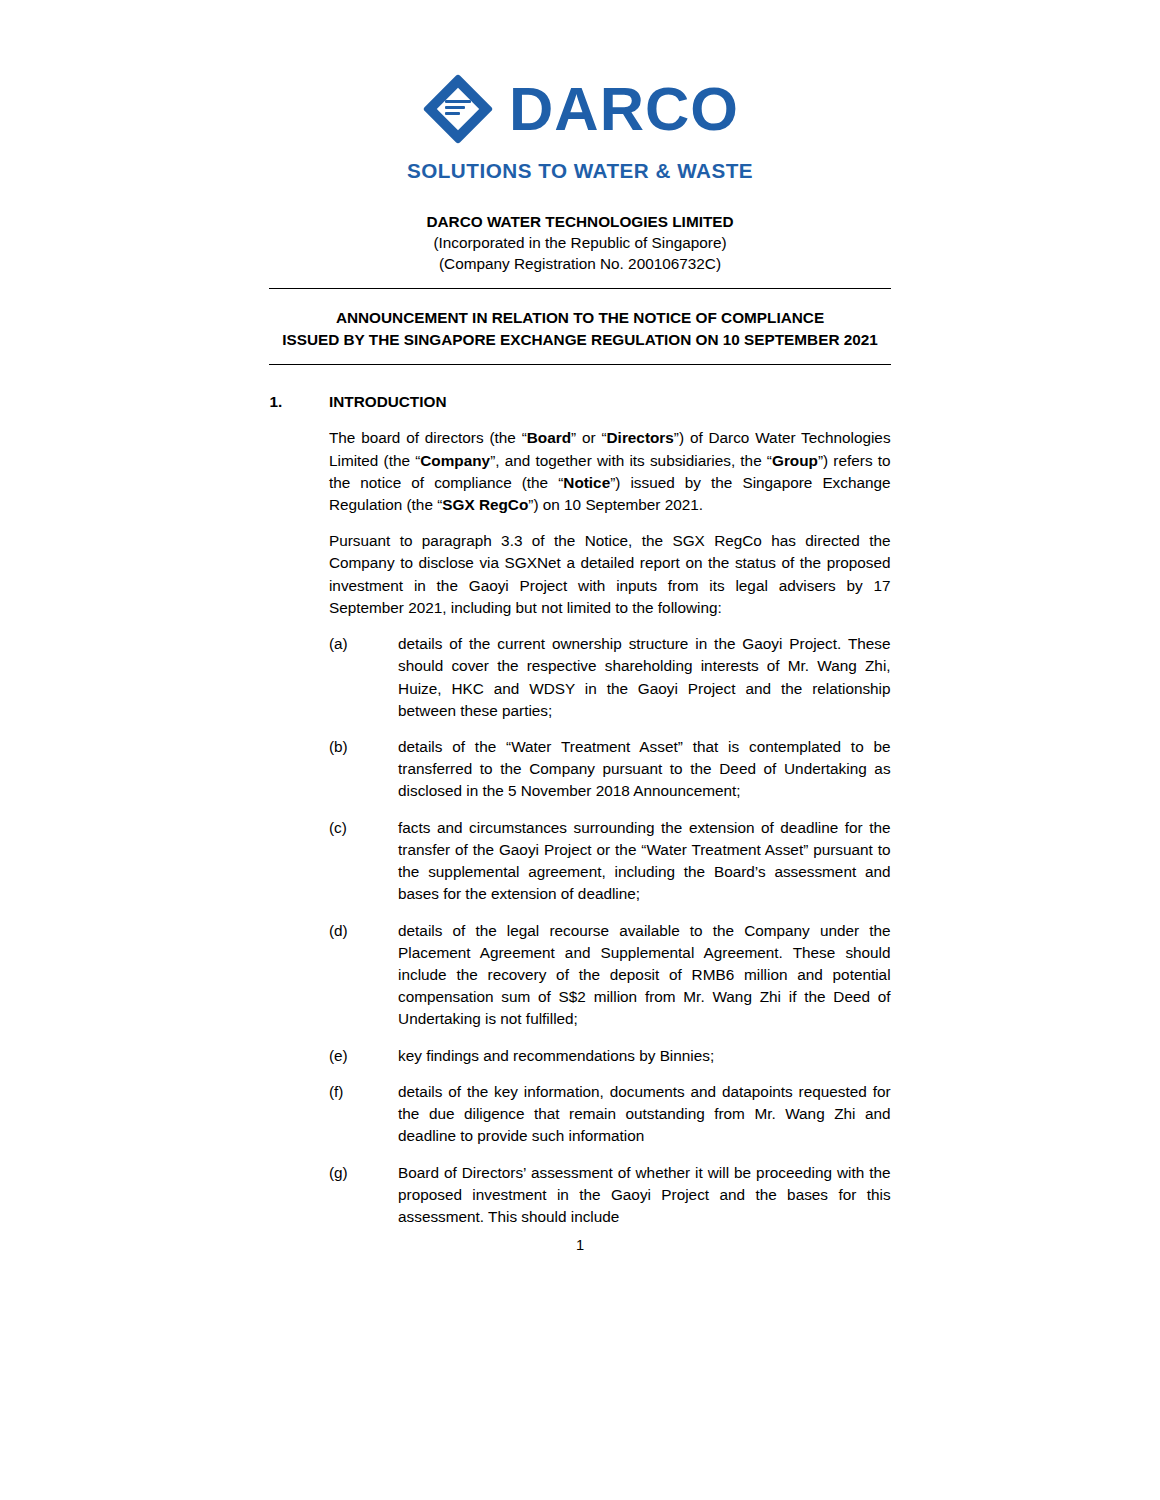DARCO
SOLUTIONS TO WATER & WASTE
DARCO WATER TECHNOLOGIES LIMITED
(Incorporated in the Republic of Singapore)
(Company Registration No. 200106732C)
ANNOUNCEMENT IN RELATION TO THE NOTICE OF COMPLIANCE
ISSUED BY THE SINGAPORE EXCHANGE REGULATION ON 10 SEPTEMBER 2021
1.
INTRODUCTION
The board of directors (the “Board” or “Directors”) of Darco Water Technologies Limited (the “Company”, and together with its subsidiaries, the “Group”) refers to the notice of compliance (the “Notice”) issued by the Singapore Exchange Regulation (the “SGX RegCo”) on 10 September 2021.
Pursuant to paragraph 3.3 of the Notice, the SGX RegCo has directed the Company to disclose via SGXNet a detailed report on the status of the proposed investment in the Gaoyi Project with inputs from its legal advisers by 17 September 2021, including but not limited to the following:
(a)
details of the current ownership structure in the Gaoyi Project. These should cover the respective shareholding interests of Mr. Wang Zhi, Huize, HKC and WDSY in the Gaoyi Project and the relationship between these parties;
(b)
details of the “Water Treatment Asset” that is contemplated to be transferred to the Company pursuant to the Deed of Undertaking as disclosed in the 5 November 2018 Announcement;
(c)
facts and circumstances surrounding the extension of deadline for the transfer of the Gaoyi Project or the “Water Treatment Asset” pursuant to the supplemental agreement, including the Board’s assessment and bases for the extension of deadline;
(d)
details of the legal recourse available to the Company under the Placement Agreement and Supplemental Agreement. These should include the recovery of the deposit of RMB6 million and potential compensation sum of S$2 million from Mr. Wang Zhi if the Deed of Undertaking is not fulfilled;
(e)
key findings and recommendations by Binnies;
(f)
details of the key information, documents and datapoints requested for the due diligence that remain outstanding from Mr. Wang Zhi and deadline to provide such information
(g)
Board of Directors’ assessment of whether it will be proceeding with the proposed investment in the Gaoyi Project and the bases for this assessment. This should include
1